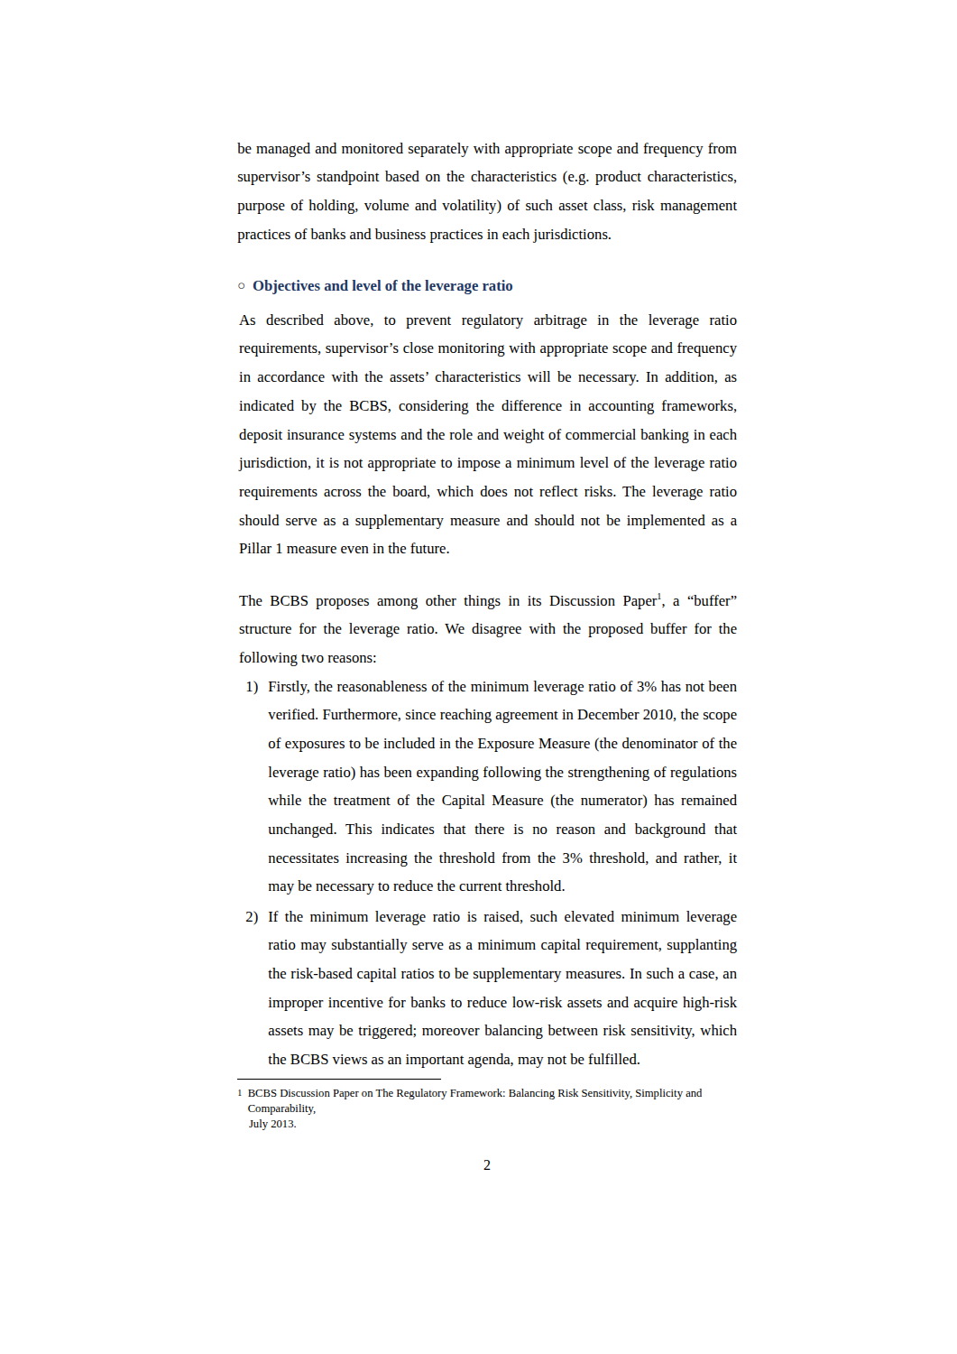be managed and monitored separately with appropriate scope and frequency from supervisor’s standpoint based on the characteristics (e.g. product characteristics, purpose of holding, volume and volatility) of such asset class, risk management practices of banks and business practices in each jurisdictions.
○ Objectives and level of the leverage ratio
As described above, to prevent regulatory arbitrage in the leverage ratio requirements, supervisor’s close monitoring with appropriate scope and frequency in accordance with the assets’ characteristics will be necessary. In addition, as indicated by the BCBS, considering the difference in accounting frameworks, deposit insurance systems and the role and weight of commercial banking in each jurisdiction, it is not appropriate to impose a minimum level of the leverage ratio requirements across the board, which does not reflect risks. The leverage ratio should serve as a supplementary measure and should not be implemented as a Pillar 1 measure even in the future.
The BCBS proposes among other things in its Discussion Paper1, a “buffer” structure for the leverage ratio. We disagree with the proposed buffer for the following two reasons:
1) Firstly, the reasonableness of the minimum leverage ratio of 3% has not been verified. Furthermore, since reaching agreement in December 2010, the scope of exposures to be included in the Exposure Measure (the denominator of the leverage ratio) has been expanding following the strengthening of regulations while the treatment of the Capital Measure (the numerator) has remained unchanged. This indicates that there is no reason and background that necessitates increasing the threshold from the 3% threshold, and rather, it may be necessary to reduce the current threshold.
2) If the minimum leverage ratio is raised, such elevated minimum leverage ratio may substantially serve as a minimum capital requirement, supplanting the risk-based capital ratios to be supplementary measures. In such a case, an improper incentive for banks to reduce low-risk assets and acquire high-risk assets may be triggered; moreover balancing between risk sensitivity, which the BCBS views as an important agenda, may not be fulfilled.
1 BCBS Discussion Paper on The Regulatory Framework: Balancing Risk Sensitivity, Simplicity and Comparability,July 2013.
2